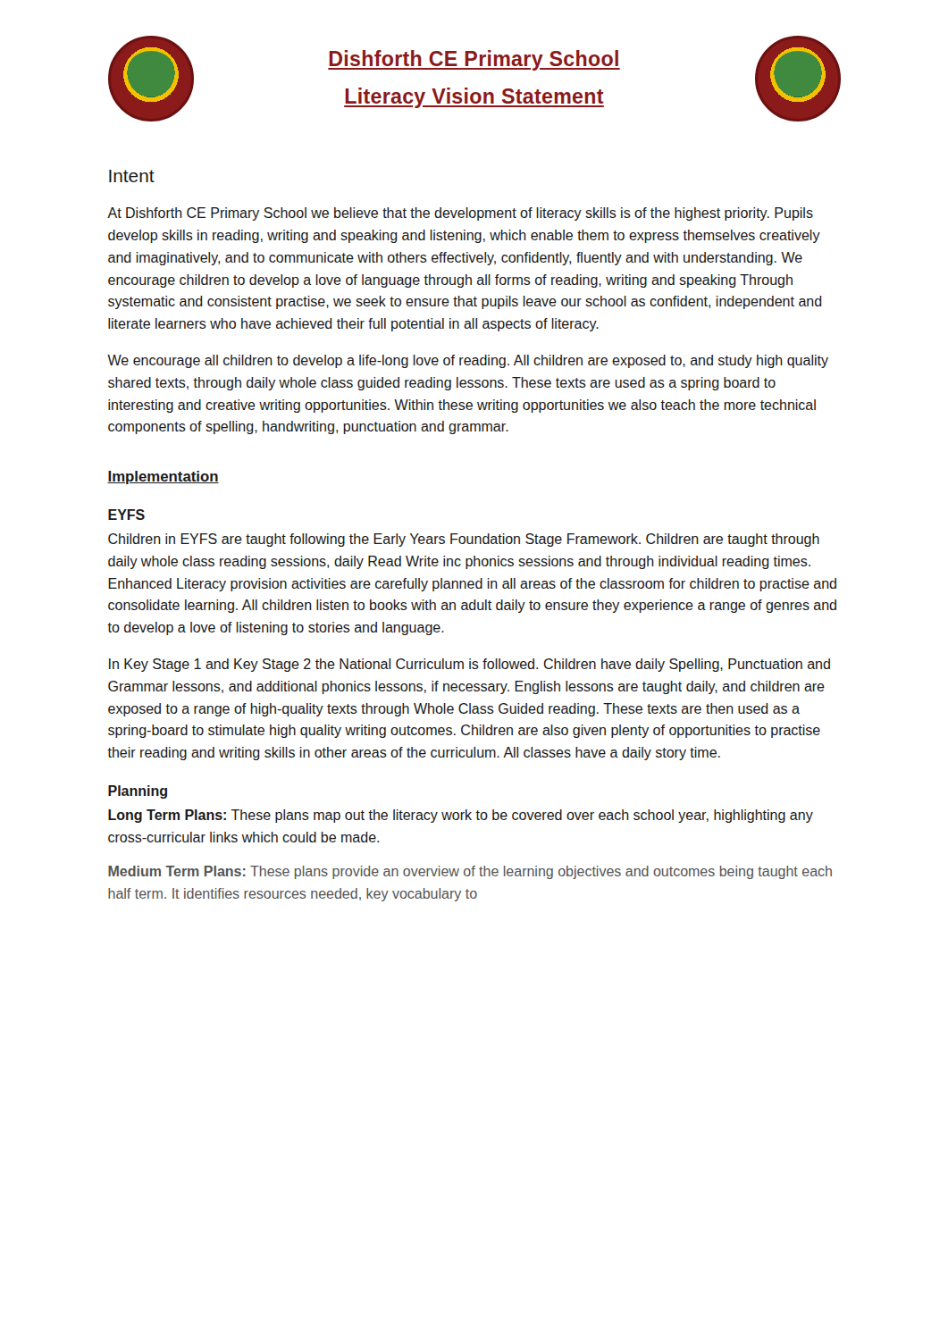Dishforth CE Primary School
Literacy Vision Statement
Intent
At Dishforth CE Primary School we believe that the development of literacy skills is of the highest priority. Pupils develop skills in reading, writing and speaking and listening, which enable them to express themselves creatively and imaginatively, and to communicate with others effectively, confidently, fluently and with understanding. We encourage children to develop a love of language through all forms of reading, writing and speaking Through systematic and consistent practise, we seek to ensure that pupils leave our school as confident, independent and literate learners who have achieved their full potential in all aspects of literacy.
We encourage all children to develop a life-long love of reading. All children are exposed to, and study high quality shared texts, through daily whole class guided reading lessons. These texts are used as a spring board to interesting and creative writing opportunities. Within these writing opportunities we also teach the more technical components of spelling, handwriting, punctuation and grammar.
Implementation
EYFS
Children in EYFS are taught following the Early Years Foundation Stage Framework. Children are taught through daily whole class reading sessions, daily Read Write inc phonics sessions and through individual reading times. Enhanced Literacy provision activities are carefully planned in all areas of the classroom for children to practise and consolidate learning. All children listen to books with an adult daily to ensure they experience a range of genres and to develop a love of listening to stories and language.
In Key Stage 1 and Key Stage 2 the National Curriculum is followed. Children have daily Spelling, Punctuation and Grammar lessons, and additional phonics lessons, if necessary. English lessons are taught daily, and children are exposed to a range of high-quality texts through Whole Class Guided reading. These texts are then used as a spring-board to stimulate high quality writing outcomes. Children are also given plenty of opportunities to practise their reading and writing skills in other areas of the curriculum. All classes have a daily story time.
Planning
Long Term Plans: These plans map out the literacy work to be covered over each school year, highlighting any cross-curricular links which could be made.
Medium Term Plans: These plans provide an overview of the learning objectives and outcomes being taught each half term. It identifies resources needed, key vocabulary to